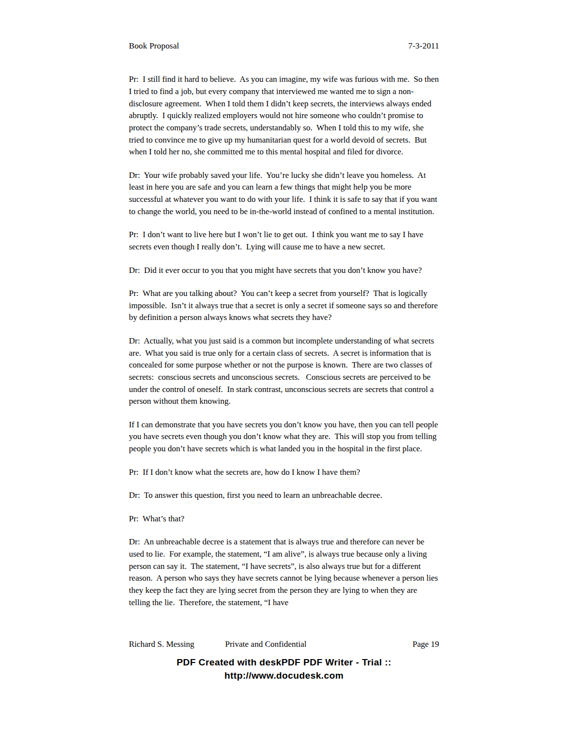Book Proposal
7-3-2011
Pr: I still find it hard to believe. As you can imagine, my wife was furious with me. So then I tried to find a job, but every company that interviewed me wanted me to sign a non-disclosure agreement. When I told them I didn’t keep secrets, the interviews always ended abruptly. I quickly realized employers would not hire someone who couldn’t promise to protect the company’s trade secrets, understandably so. When I told this to my wife, she tried to convince me to give up my humanitarian quest for a world devoid of secrets. But when I told her no, she committed me to this mental hospital and filed for divorce.
Dr: Your wife probably saved your life. You’re lucky she didn’t leave you homeless. At least in here you are safe and you can learn a few things that might help you be more successful at whatever you want to do with your life. I think it is safe to say that if you want to change the world, you need to be in-the-world instead of confined to a mental institution.
Pr: I don’t want to live here but I won’t lie to get out. I think you want me to say I have secrets even though I really don’t. Lying will cause me to have a new secret.
Dr: Did it ever occur to you that you might have secrets that you don’t know you have?
Pr: What are you talking about? You can’t keep a secret from yourself? That is logically impossible. Isn’t it always true that a secret is only a secret if someone says so and therefore by definition a person always knows what secrets they have?
Dr: Actually, what you just said is a common but incomplete understanding of what secrets are. What you said is true only for a certain class of secrets. A secret is information that is concealed for some purpose whether or not the purpose is known. There are two classes of secrets: conscious secrets and unconscious secrets. Conscious secrets are perceived to be under the control of oneself. In stark contrast, unconscious secrets are secrets that control a person without them knowing.
If I can demonstrate that you have secrets you don’t know you have, then you can tell people you have secrets even though you don’t know what they are. This will stop you from telling people you don’t have secrets which is what landed you in the hospital in the first place.
Pr: If I don’t know what the secrets are, how do I know I have them?
Dr: To answer this question, first you need to learn an unbreachable decree.
Pr: What’s that?
Dr: An unbreachable decree is a statement that is always true and therefore can never be used to lie. For example, the statement, “I am alive”, is always true because only a living person can say it. The statement, “I have secrets”, is also always true but for a different reason. A person who says they have secrets cannot be lying because whenever a person lies they keep the fact they are lying secret from the person they are lying to when they are telling the lie. Therefore, the statement, “I have
Richard S. Messing
Private and Confidential
Page 19
PDF Created with deskPDF PDF Writer - Trial :: http://www.docudesk.com